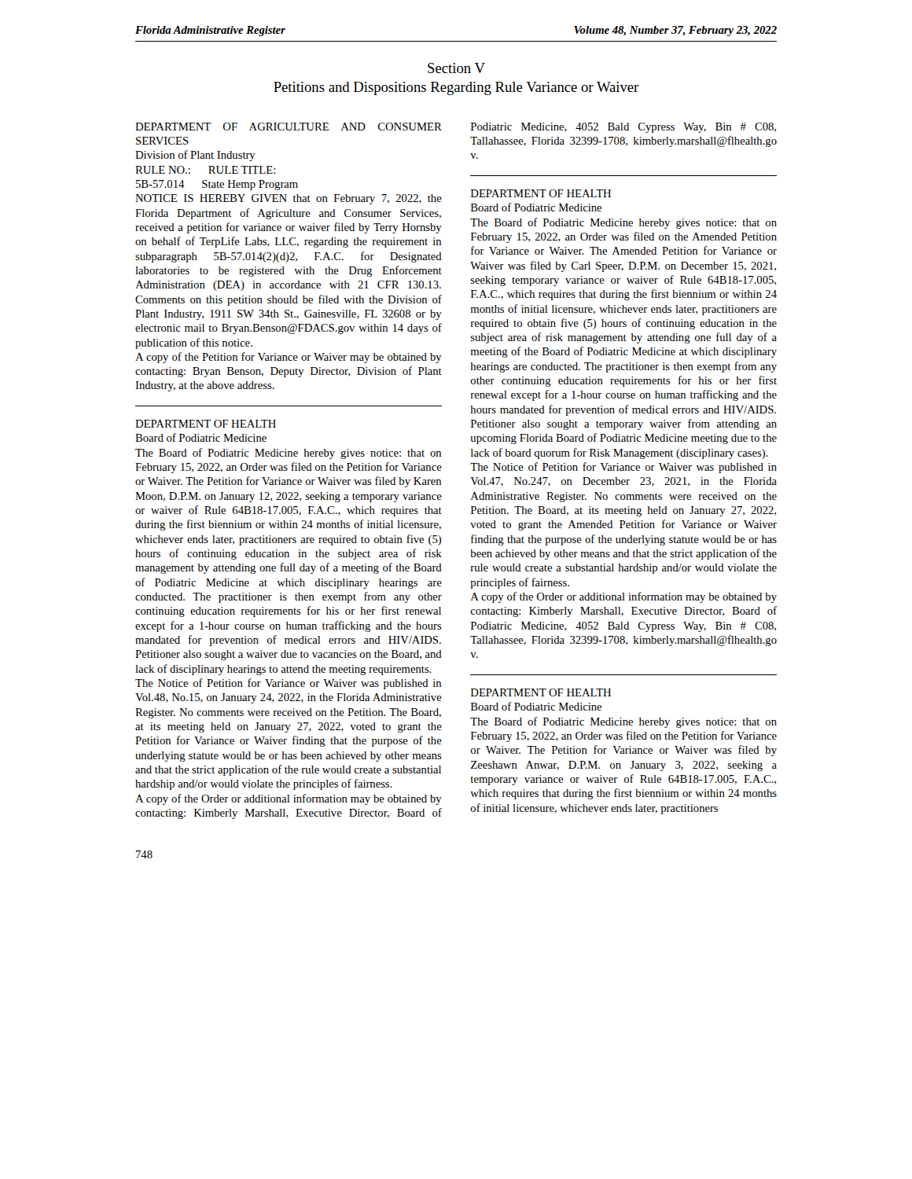Florida Administrative Register Volume 48, Number 37, February 23, 2022
Section V
Petitions and Dispositions Regarding Rule Variance or Waiver
DEPARTMENT OF AGRICULTURE AND CONSUMER SERVICES
Division of Plant Industry
RULE NO.: RULE TITLE:
5B-57.014 State Hemp Program
NOTICE IS HEREBY GIVEN that on February 7, 2022, the Florida Department of Agriculture and Consumer Services, received a petition for variance or waiver filed by Terry Hornsby on behalf of TerpLife Labs, LLC, regarding the requirement in subparagraph 5B-57.014(2)(d)2, F.A.C. for Designated laboratories to be registered with the Drug Enforcement Administration (DEA) in accordance with 21 CFR 130.13. Comments on this petition should be filed with the Division of Plant Industry, 1911 SW 34th St., Gainesville, FL 32608 or by electronic mail to Bryan.Benson@FDACS.gov within 14 days of publication of this notice.
A copy of the Petition for Variance or Waiver may be obtained by contacting: Bryan Benson, Deputy Director, Division of Plant Industry, at the above address.
DEPARTMENT OF HEALTH
Board of Podiatric Medicine
The Board of Podiatric Medicine hereby gives notice: that on February 15, 2022, an Order was filed on the Petition for Variance or Waiver. The Petition for Variance or Waiver was filed by Karen Moon, D.P.M. on January 12, 2022, seeking a temporary variance or waiver of Rule 64B18-17.005, F.A.C., which requires that during the first biennium or within 24 months of initial licensure, whichever ends later, practitioners are required to obtain five (5) hours of continuing education in the subject area of risk management by attending one full day of a meeting of the Board of Podiatric Medicine at which disciplinary hearings are conducted. The practitioner is then exempt from any other continuing education requirements for his or her first renewal except for a 1-hour course on human trafficking and the hours mandated for prevention of medical errors and HIV/AIDS. Petitioner also sought a waiver due to vacancies on the Board, and lack of disciplinary hearings to attend the meeting requirements.
The Notice of Petition for Variance or Waiver was published in Vol.48, No.15, on January 24, 2022, in the Florida Administrative Register. No comments were received on the Petition. The Board, at its meeting held on January 27, 2022, voted to grant the Petition for Variance or Waiver finding that the purpose of the underlying statute would be or has been achieved by other means and that the strict application of the rule would create a substantial hardship and/or would violate the principles of fairness.
A copy of the Order or additional information may be obtained by contacting: Kimberly Marshall, Executive Director, Board of Podiatric Medicine, 4052 Bald Cypress Way, Bin # C08, Tallahassee, Florida 32399-1708, kimberly.marshall@flhealth.gov.
DEPARTMENT OF HEALTH
Board of Podiatric Medicine
The Board of Podiatric Medicine hereby gives notice: that on February 15, 2022, an Order was filed on the Amended Petition for Variance or Waiver. The Amended Petition for Variance or Waiver was filed by Carl Speer, D.P.M. on December 15, 2021, seeking temporary variance or waiver of Rule 64B18-17.005, F.A.C., which requires that during the first biennium or within 24 months of initial licensure, whichever ends later, practitioners are required to obtain five (5) hours of continuing education in the subject area of risk management by attending one full day of a meeting of the Board of Podiatric Medicine at which disciplinary hearings are conducted. The practitioner is then exempt from any other continuing education requirements for his or her first renewal except for a 1-hour course on human trafficking and the hours mandated for prevention of medical errors and HIV/AIDS. Petitioner also sought a temporary waiver from attending an upcoming Florida Board of Podiatric Medicine meeting due to the lack of board quorum for Risk Management (disciplinary cases).
The Notice of Petition for Variance or Waiver was published in Vol.47, No.247, on December 23, 2021, in the Florida Administrative Register. No comments were received on the Petition. The Board, at its meeting held on January 27, 2022, voted to grant the Amended Petition for Variance or Waiver finding that the purpose of the underlying statute would be or has been achieved by other means and that the strict application of the rule would create a substantial hardship and/or would violate the principles of fairness.
A copy of the Order or additional information may be obtained by contacting: Kimberly Marshall, Executive Director, Board of Podiatric Medicine, 4052 Bald Cypress Way, Bin # C08, Tallahassee, Florida 32399-1708, kimberly.marshall@flhealth.gov.
DEPARTMENT OF HEALTH
Board of Podiatric Medicine
The Board of Podiatric Medicine hereby gives notice: that on February 15, 2022, an Order was filed on the Petition for Variance or Waiver. The Petition for Variance or Waiver was filed by Zeeshawn Anwar, D.P.M. on January 3, 2022, seeking a temporary variance or waiver of Rule 64B18-17.005, F.A.C., which requires that during the first biennium or within 24 months of initial licensure, whichever ends later, practitioners
748